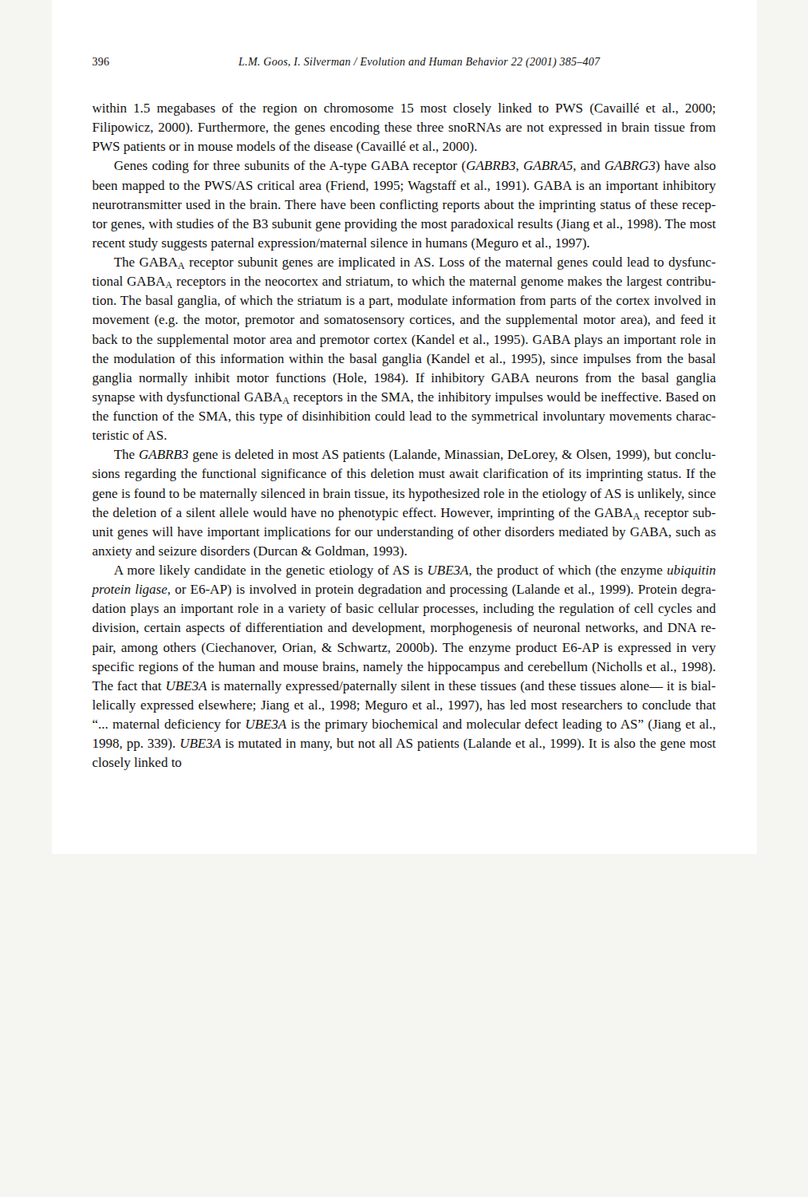396 L.M. Goos, I. Silverman / Evolution and Human Behavior 22 (2001) 385–407
within 1.5 megabases of the region on chromosome 15 most closely linked to PWS (Cavaillé et al., 2000; Filipowicz, 2000). Furthermore, the genes encoding these three snoRNAs are not expressed in brain tissue from PWS patients or in mouse models of the disease (Cavaillé et al., 2000).
Genes coding for three subunits of the A-type GABA receptor (GABRB3, GABRA5, and GABRG3) have also been mapped to the PWS/AS critical area (Friend, 1995; Wagstaff et al., 1991). GABA is an important inhibitory neurotransmitter used in the brain. There have been conflicting reports about the imprinting status of these receptor genes, with studies of the B3 subunit gene providing the most paradoxical results (Jiang et al., 1998). The most recent study suggests paternal expression/maternal silence in humans (Meguro et al., 1997).
The GABAA receptor subunit genes are implicated in AS. Loss of the maternal genes could lead to dysfunctional GABAA receptors in the neocortex and striatum, to which the maternal genome makes the largest contribution. The basal ganglia, of which the striatum is a part, modulate information from parts of the cortex involved in movement (e.g. the motor, premotor and somatosensory cortices, and the supplemental motor area), and feed it back to the supplemental motor area and premotor cortex (Kandel et al., 1995). GABA plays an important role in the modulation of this information within the basal ganglia (Kandel et al., 1995), since impulses from the basal ganglia normally inhibit motor functions (Hole, 1984). If inhibitory GABA neurons from the basal ganglia synapse with dysfunctional GABAA receptors in the SMA, the inhibitory impulses would be ineffective. Based on the function of the SMA, this type of disinhibition could lead to the symmetrical involuntary movements characteristic of AS.
The GABRB3 gene is deleted in most AS patients (Lalande, Minassian, DeLorey, & Olsen, 1999), but conclusions regarding the functional significance of this deletion must await clarification of its imprinting status. If the gene is found to be maternally silenced in brain tissue, its hypothesized role in the etiology of AS is unlikely, since the deletion of a silent allele would have no phenotypic effect. However, imprinting of the GABAA receptor subunit genes will have important implications for our understanding of other disorders mediated by GABA, such as anxiety and seizure disorders (Durcan & Goldman, 1993).
A more likely candidate in the genetic etiology of AS is UBE3A, the product of which (the enzyme ubiquitin protein ligase, or E6-AP) is involved in protein degradation and processing (Lalande et al., 1999). Protein degradation plays an important role in a variety of basic cellular processes, including the regulation of cell cycles and division, certain aspects of differentiation and development, morphogenesis of neuronal networks, and DNA repair, among others (Ciechanover, Orian, & Schwartz, 2000b). The enzyme product E6-AP is expressed in very specific regions of the human and mouse brains, namely the hippocampus and cerebellum (Nicholls et al., 1998). The fact that UBE3A is maternally expressed/paternally silent in these tissues (and these tissues alone— it is biallelically expressed elsewhere; Jiang et al., 1998; Meguro et al., 1997), has led most researchers to conclude that “... maternal deficiency for UBE3A is the primary biochemical and molecular defect leading to AS” (Jiang et al., 1998, pp. 339). UBE3A is mutated in many, but not all AS patients (Lalande et al., 1999). It is also the gene most closely linked to